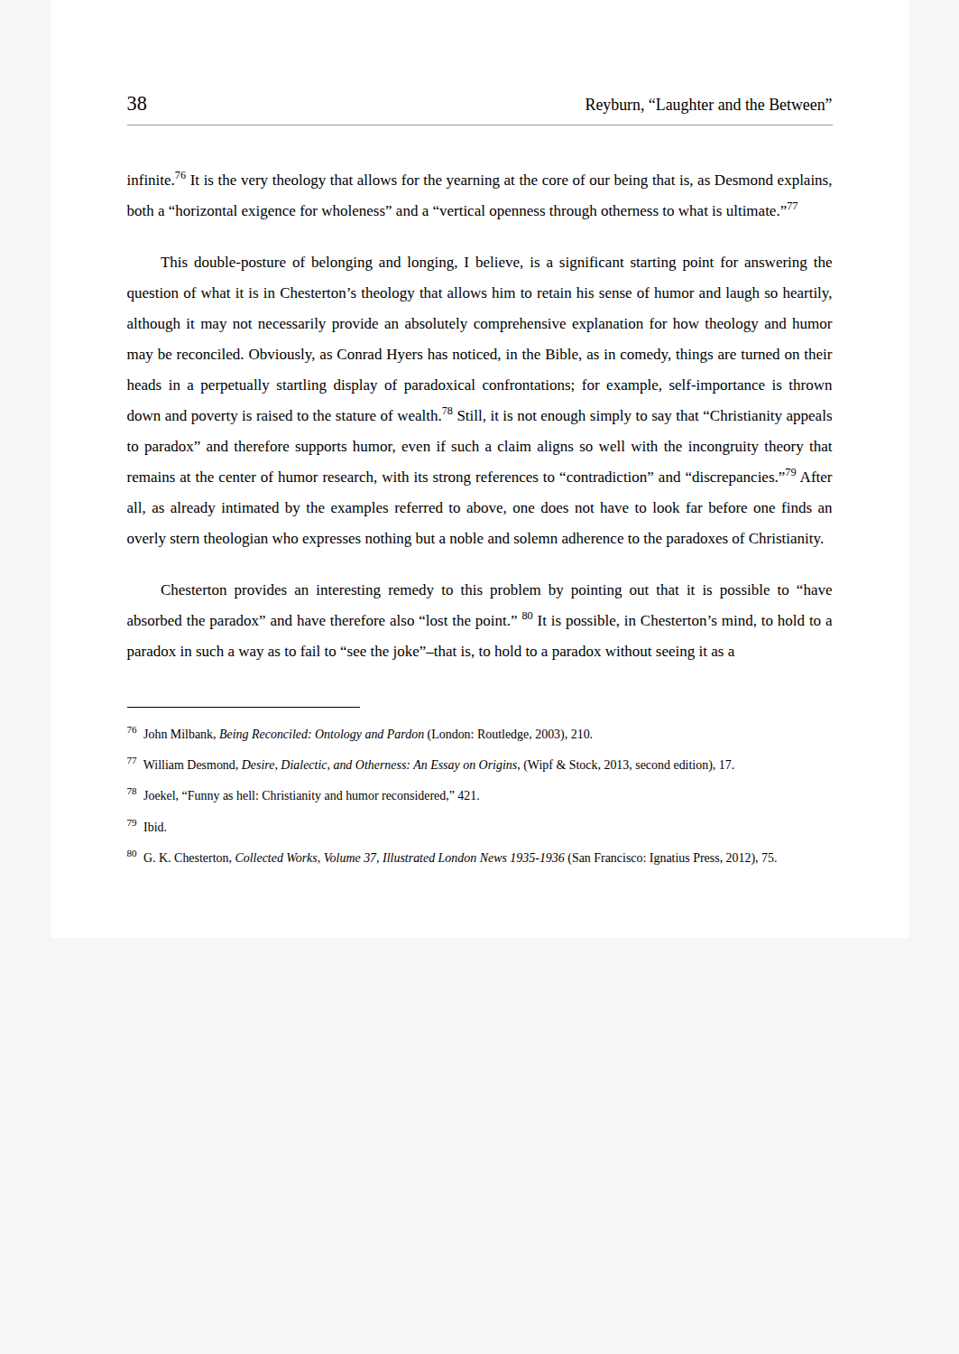38 Reyburn, “Laughter and the Between”
infinite.76 It is the very theology that allows for the yearning at the core of our being that is, as Desmond explains, both a “horizontal exigence for wholeness” and a “vertical openness through otherness to what is ultimate.”77
This double-posture of belonging and longing, I believe, is a significant starting point for answering the question of what it is in Chesterton’s theology that allows him to retain his sense of humor and laugh so heartily, although it may not necessarily provide an absolutely comprehensive explanation for how theology and humor may be reconciled. Obviously, as Conrad Hyers has noticed, in the Bible, as in comedy, things are turned on their heads in a perpetually startling display of paradoxical confrontations; for example, self-importance is thrown down and poverty is raised to the stature of wealth.78 Still, it is not enough simply to say that “Christianity appeals to paradox” and therefore supports humor, even if such a claim aligns so well with the incongruity theory that remains at the center of humor research, with its strong references to “contradiction” and “discrepancies.”79 After all, as already intimated by the examples referred to above, one does not have to look far before one finds an overly stern theologian who expresses nothing but a noble and solemn adherence to the paradoxes of Christianity.
Chesterton provides an interesting remedy to this problem by pointing out that it is possible to “have absorbed the paradox” and have therefore also “lost the point.” 80 It is possible, in Chesterton’s mind, to hold to a paradox in such a way as to fail to “see the joke”–that is, to hold to a paradox without seeing it as a
76 John Milbank, Being Reconciled: Ontology and Pardon (London: Routledge, 2003), 210.
77 William Desmond, Desire, Dialectic, and Otherness: An Essay on Origins, (Wipf & Stock, 2013, second edition), 17.
78 Joekel, “Funny as hell: Christianity and humor reconsidered,” 421.
79 Ibid.
80 G. K. Chesterton, Collected Works, Volume 37, Illustrated London News 1935-1936 (San Francisco: Ignatius Press, 2012), 75.